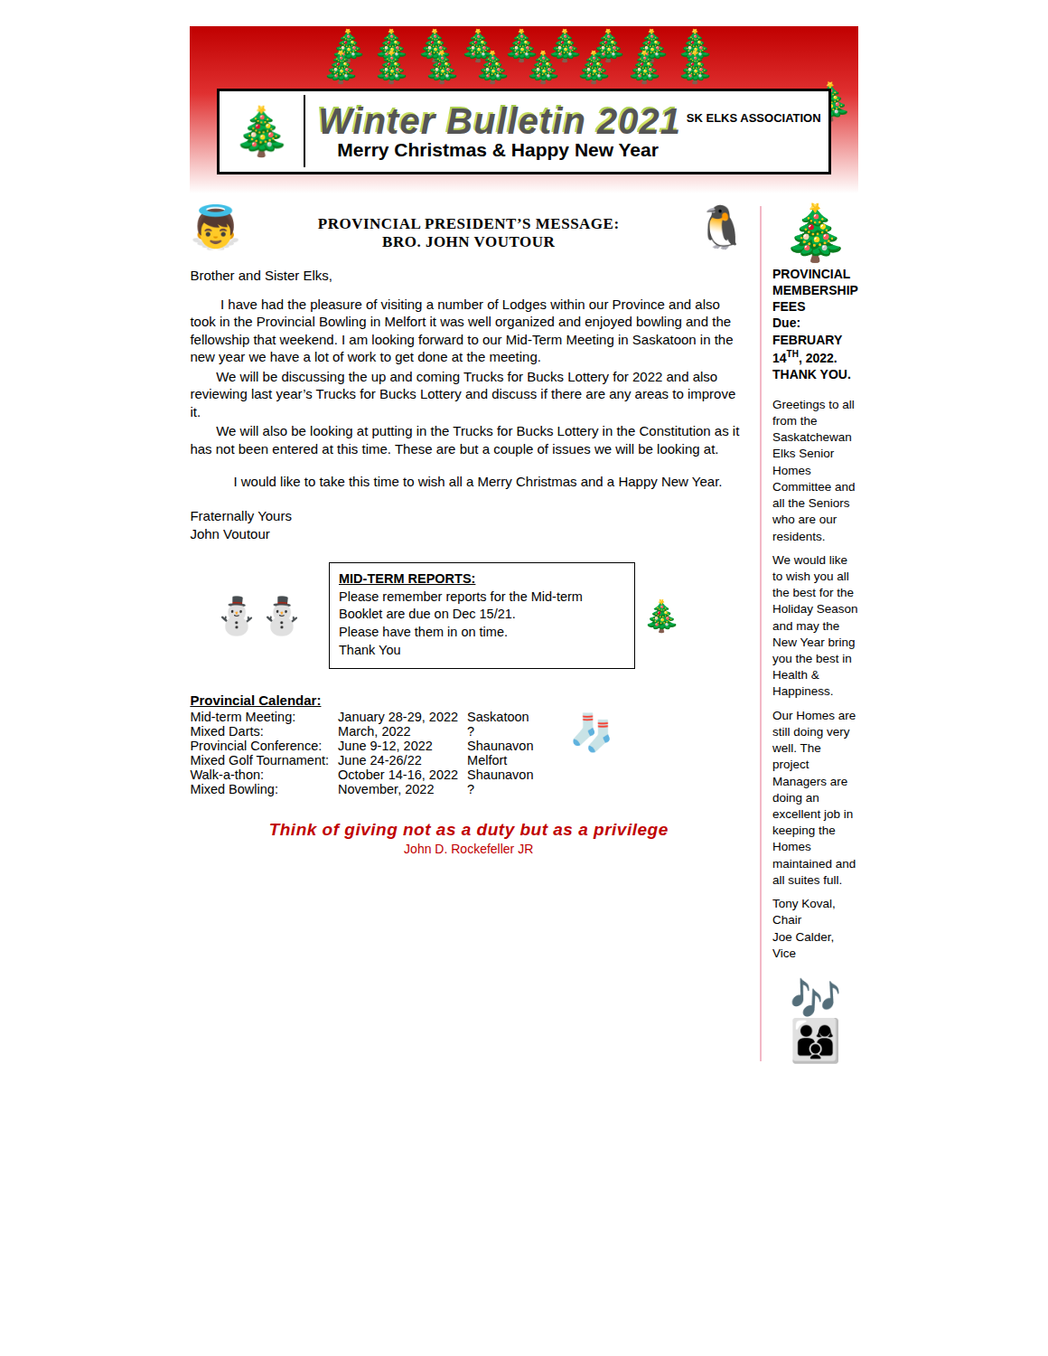🎄🎄🎄🎄🎄🎄🎄🎄🎄
🎄🎄🎄🎄🎄🎄🎄🎄
🎄
🎄
Winter Bulletin 2021
Merry Christmas & Happy New Year
SK ELKS ASSOCIATION
👼
PROVINCIAL PRESIDENT’S MESSAGE: BRO. JOHN VOUTOUR
🐧
Brother and Sister Elks,
I have had the pleasure of visiting a number of Lodges within our Province and also took in the Provincial Bowling in Melfort it was well organized and enjoyed bowling and the fellowship that weekend. I am looking forward to our Mid-Term Meeting in Saskatoon in the new year we have a lot of work to get done at the meeting.
We will be discussing the up and coming Trucks for Bucks Lottery for 2022 and also reviewing last year’s Trucks for Bucks Lottery and discuss if there are any areas to improve it.
We will also be looking at putting in the Trucks for Bucks Lottery in the Constitution as it has not been entered at this time. These are but a couple of issues we will be looking at.
I would like to take this time to wish all a Merry Christmas and a Happy New Year.
Fraternally Yours
John Voutour
⛄⛄
MID-TERM REPORTS:
Please remember reports for the Mid-term Booklet are due on Dec 15/21.
Please have them in on time.
Thank You
🎄
Provincial Calendar:
| Mid-term Meeting: | January 28-29, 2022 | Saskatoon |
| Mixed Darts: | March, 2022 | ? |
| Provincial Conference: | June 9-12, 2022 | Shaunavon |
| Mixed Golf Tournament: | June 24-26/22 | Melfort |
| Walk-a-thon: | October 14-16, 2022 | Shaunavon |
| Mixed Bowling: | November, 2022 | ? |
🧦
Think of giving not as a duty but as a privilege
John D. Rockefeller JR
🎄
PROVINCIAL MEMBERSHIP FEES
Due: FEBRUARY 14TH, 2022.
THANK YOU.
Greetings to all from the Saskatchewan Elks Senior Homes Committee and all the Seniors who are our residents.
We would like to wish you all the best for the Holiday Season and may the New Year bring you the best in Health & Happiness.
Our Homes are still doing very well. The project Managers are doing an excellent job in keeping the Homes maintained and all suites full.
Tony Koval, Chair
Joe Calder, Vice
🎶👨‍👩‍👦